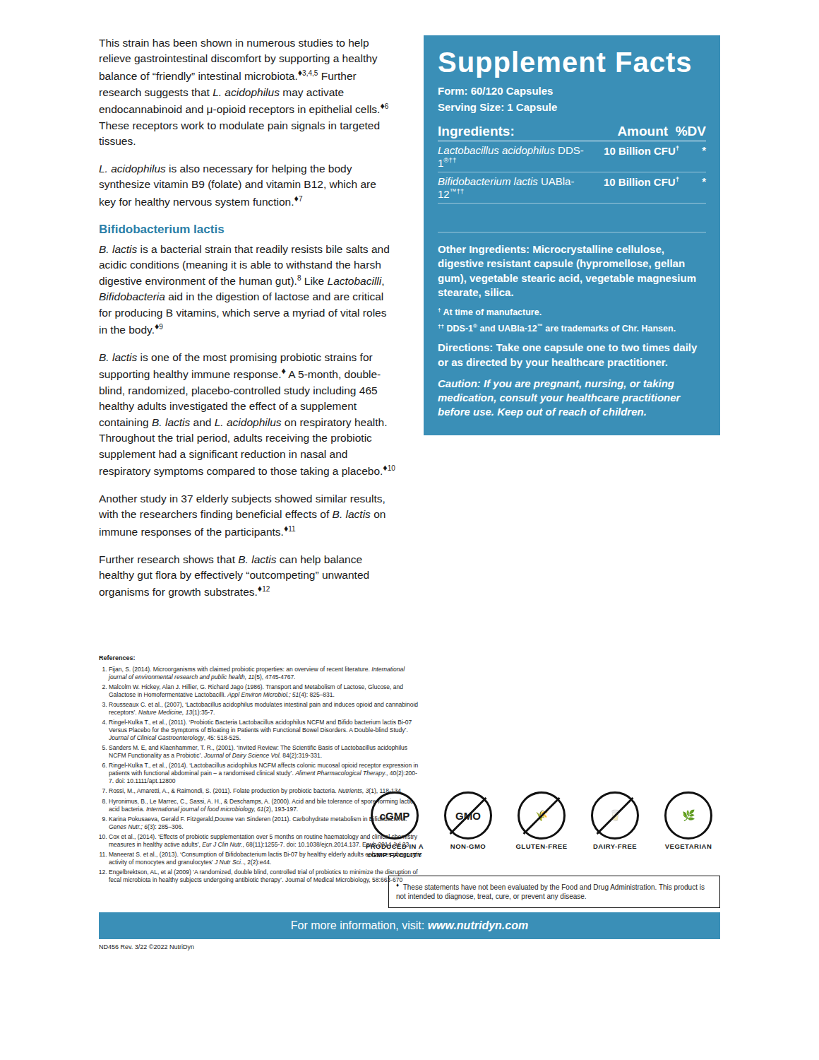This strain has been shown in numerous studies to help relieve gastrointestinal discomfort by supporting a healthy balance of “friendly” intestinal microbiota.♦3,4,5 Further research suggests that L. acidophilus may activate endocannabinoid and μ-opioid receptors in epithelial cells.♦6 These receptors work to modulate pain signals in targeted tissues.
L. acidophilus is also necessary for helping the body synthesize vitamin B9 (folate) and vitamin B12, which are key for healthy nervous system function.♦7
Bifidobacterium lactis
B. lactis is a bacterial strain that readily resists bile salts and acidic conditions (meaning it is able to withstand the harsh digestive environment of the human gut).8 Like Lactobacilli, Bifidobacteria aid in the digestion of lactose and are critical for producing B vitamins, which serve a myriad of vital roles in the body.♦9
B. lactis is one of the most promising probiotic strains for supporting healthy immune response.♦ A 5-month, double-​blind, randomized, placebo-controlled study including 465 healthy adults investigated the effect of a supplement containing B. lactis and L. acidophilus on respiratory health. Throughout the trial period, adults receiving the probiotic supplement had a significant reduction in nasal and respiratory symptoms compared to those taking a placebo.♦10
Another study in 37 elderly subjects showed similar results, with the researchers finding beneficial effects of B. lactis on immune responses of the participants.♦11
Further research shows that B. lactis can help balance healthy gut flora by effectively “outcompeting” unwanted organisms for growth substrates.♦12
Supplement Facts
Form: 60/120 Capsules
Serving Size: 1 Capsule
Ingredients: Amount %DV
Lactobacillus acidophilus DDS-1®†† 10 Billion CFU† *
Bifidobacterium lactis UABla-12™†† 10 Billion CFU† *
Other Ingredients: Microcrystalline cellulose, digestive resistant capsule (hypromellose, gellan gum), vegetable stearic acid, vegetable magnesium stearate, silica.
† At time of manufacture.
†† DDS-1® and UABla-12™ are trademarks of Chr. Hansen.
Directions: Take one capsule one to two times daily or as directed by your healthcare practitioner.
Caution: If you are pregnant, nursing, or taking medication, consult your healthcare practitioner before use. Keep out of reach of children.
References:
Fijan, S. (2014). Microorganisms with claimed probiotic properties: an overview of recent literature. International journal of environmental research and public health, 11(5), 4745-4767.
Malcolm W. Hickey, Alan J. Hillier, G. Richard Jago (1986). Transport and Metabolism of Lactose, Glucose, and Galactose in Homofermentative Lactobacilli. Appl Environ Microbiol.; 51(4): 825–831.
Rousseaux C. et al., (2007), ‘Lactobacillus acidophilus modulates intestinal pain and induces opioid and cannabinoid receptors’. Nature Medicine, 13(1):35-7.
Ringel-Kulka T., et al., (2011). ‘Probiotic Bacteria Lactobacillus acidophilus NCFM and Bifido bacterium lactis Bi-07 Versus Placebo for the Symptoms of Bloating in Patients with Functional Bowel Disorders. A Double-blind Study’. Journal of Clinical Gastroenterology, 45: 518-525.
Sanders M. E, and Klaenhammer, T. R., (2001). ‘Invited Review: The Scientific Basis of Lactobacillus acidophilus NCFM Functionality as a Probiotic’. Journal of Dairy Science Vol. 84(2):319-331.
Ringel-Kulka T., et al., (2014). ‘Lactobacillus acidophilus NCFM affects colonic mucosal opioid receptor expression in patients with functional abdominal pain – a randomised clinical study’. Aliment Pharmacological Therapy., 40(2):200-7. doi: 10.1111/apt.12800
Rossi, M., Amaretti, A., & Raimondi, S. (2011). Folate production by probiotic bacteria. Nutrients, 3(1), 118-134.
Hyronimus, B., Le Marrec, C., Sassi, A. H., & Deschamps, A. (2000). Acid and bile tolerance of spore-forming lactic acid bacteria. International journal of food microbiology, 61(2), 193-197.
Karina Pokusaeva, Gerald F. Fitzgerald,Douwe van Sinderen (2011). Carbohydrate metabolism in Bifidobacteria. Genes Nutr.; 6(3): 285–306.
Cox et al., (2014). ‘Effects of probiotic supplementation over 5 months on routine haematology and clinical chemistry measures in healthy active adults’, Eur J Clin Nutr., 68(11):1255-7. doi: 10.1038/ejcn.2014.137. Epub 2014 Jul 23.
Maneerat S. et al., (2013). ‘Consumption of Bifidobacterium lactis Bi-07 by healthy elderly adults enhances phagocytic activity of monocytes and granulocytes’ J Nutr Sci.., 2(2):e44.
Engelbrektson, AL, et al (2009) ‘A randomized, double blind, controlled trial of probiotics to minimize the disruption of fecal microbiota in healthy subjects undergoing antibiotic therapy’. Journal of Medical Microbiology, 58:663-670
cGMP
PRODUCED IN A
cGMP FACILITY
GMO
NON-GMO
🌾
GLUTEN-FREE
🥛
DAIRY-FREE
🌿
VEGETARIAN
♦ These statements have not been evaluated by the Food and Drug Administration. This product is not intended to diagnose, treat, cure, or prevent any disease.
For more information, visit: www.nutridyn.com
ND456 Rev. 3/22 ©2022 NutriDyn